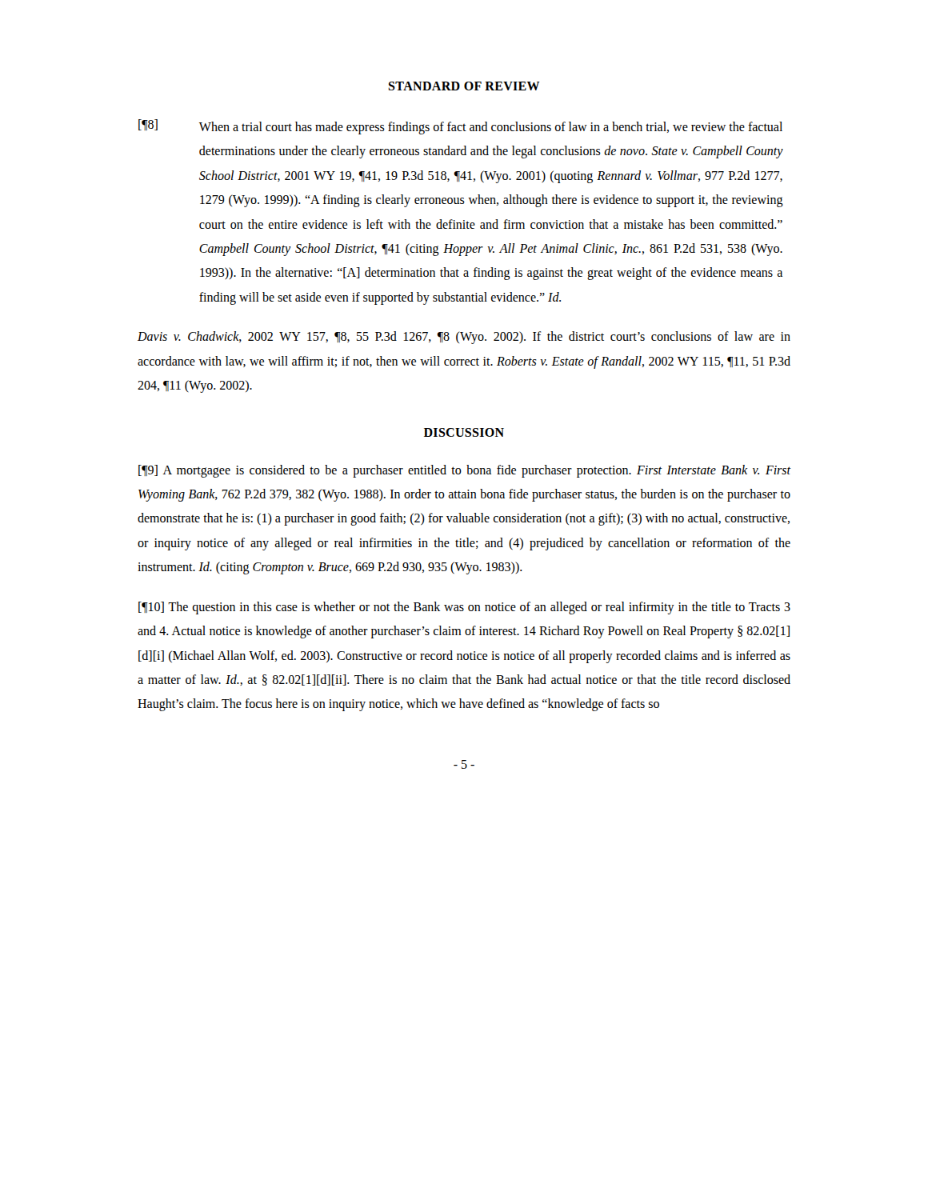STANDARD OF REVIEW
[¶8]
When a trial court has made express findings of fact and conclusions of law in a bench trial, we review the factual determinations under the clearly erroneous standard and the legal conclusions de novo. State v. Campbell County School District, 2001 WY 19, ¶41, 19 P.3d 518, ¶41, (Wyo. 2001) (quoting Rennard v. Vollmar, 977 P.2d 1277, 1279 (Wyo. 1999)). “A finding is clearly erroneous when, although there is evidence to support it, the reviewing court on the entire evidence is left with the definite and firm conviction that a mistake has been committed.” Campbell County School District, ¶41 (citing Hopper v. All Pet Animal Clinic, Inc., 861 P.2d 531, 538 (Wyo. 1993)). In the alternative: “[A] determination that a finding is against the great weight of the evidence means a finding will be set aside even if supported by substantial evidence.” Id.
Davis v. Chadwick, 2002 WY 157, ¶8, 55 P.3d 1267, ¶8 (Wyo. 2002). If the district court’s conclusions of law are in accordance with law, we will affirm it; if not, then we will correct it. Roberts v. Estate of Randall, 2002 WY 115, ¶11, 51 P.3d 204, ¶11 (Wyo. 2002).
DISCUSSION
[¶9] A mortgagee is considered to be a purchaser entitled to bona fide purchaser protection. First Interstate Bank v. First Wyoming Bank, 762 P.2d 379, 382 (Wyo. 1988). In order to attain bona fide purchaser status, the burden is on the purchaser to demonstrate that he is: (1) a purchaser in good faith; (2) for valuable consideration (not a gift); (3) with no actual, constructive, or inquiry notice of any alleged or real infirmities in the title; and (4) prejudiced by cancellation or reformation of the instrument. Id. (citing Crompton v. Bruce, 669 P.2d 930, 935 (Wyo. 1983)).
[¶10] The question in this case is whether or not the Bank was on notice of an alleged or real infirmity in the title to Tracts 3 and 4. Actual notice is knowledge of another purchaser’s claim of interest. 14 Richard Roy Powell on Real Property § 82.02[1][d][i] (Michael Allan Wolf, ed. 2003). Constructive or record notice is notice of all properly recorded claims and is inferred as a matter of law. Id., at § 82.02[1][d][ii]. There is no claim that the Bank had actual notice or that the title record disclosed Haught’s claim. The focus here is on inquiry notice, which we have defined as “knowledge of facts so
- 5 -